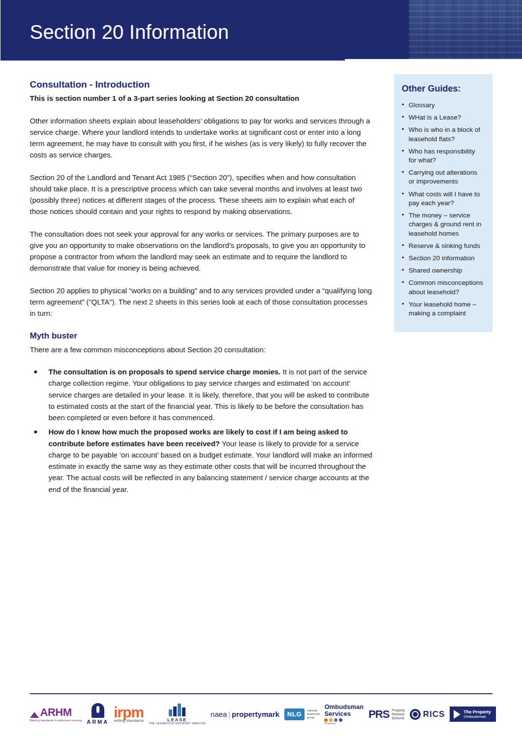Section 20 Information
Consultation - Introduction
This is section number 1 of a 3-part series looking at Section 20 consultation
Other information sheets explain about leaseholders’ obligations to pay for works and services through a service charge. Where your landlord intends to undertake works at significant cost or enter into a long term agreement, he may have to consult with you first, if he wishes (as is very likely) to fully recover the costs as service charges.
Section 20 of the Landlord and Tenant Act 1985 (“Section 20”), specifies when and how consultation should take place. It is a prescriptive process which can take several months and involves at least two (possibly three) notices at different stages of the process. These sheets aim to explain what each of those notices should contain and your rights to respond by making observations.
The consultation does not seek your approval for any works or services. The primary purposes are to give you an opportunity to make observations on the landlord’s proposals, to give you an opportunity to propose a contractor from whom the landlord may seek an estimate and to require the landlord to demonstrate that value for money is being achieved.
Section 20 applies to physical “works on a building” and to any services provided under a “qualifying long term agreement” (“QLTA”). The next 2 sheets in this series look at each of those consultation processes in turn:
Myth buster
There are a few common misconceptions about Section 20 consultation:
The consultation is on proposals to spend service charge monies. It is not part of the service charge collection regime. Your obligations to pay service charges and estimated ‘on account’ service charges are detailed in your lease. It is likely, therefore, that you will be asked to contribute to estimated costs at the start of the financial year. This is likely to be before the consultation has been completed or even before it has commenced.
How do I know how much the proposed works are likely to cost if I am being asked to contribute before estimates have been received? Your lease is likely to provide for a service charge to be payable ‘on account’ based on a budget estimate. Your landlord will make an informed estimate in exactly the same way as they estimate other costs that will be incurred throughout the year. The actual costs will be reflected in any balancing statement / service charge accounts at the end of the financial year.
Other Guides:
Glossary
WHat is a Lease?
Who is who in a block of leasehold flats?
Who has responsibility for what?
Carrying out alterations or improvements
What costs will I have to pay each year?
The money – service charges & ground rent in leasehold homes
Reserve & sinking funds
Section 20 information
Shared ownership
Common misconceptions about leasehold?
Your leasehold home – making a complaint
ARHM
Raising standards in retirement housing
ARMA
irpm
setting standards
LEASE
THE LEASEHOLD ADVISORY SERVICE
naea|propertymark
NLG
national
leasehold
group
Ombudsman
Services
Property
PRS
Property
Redress
Scheme
RICS
The Property Ombudsman